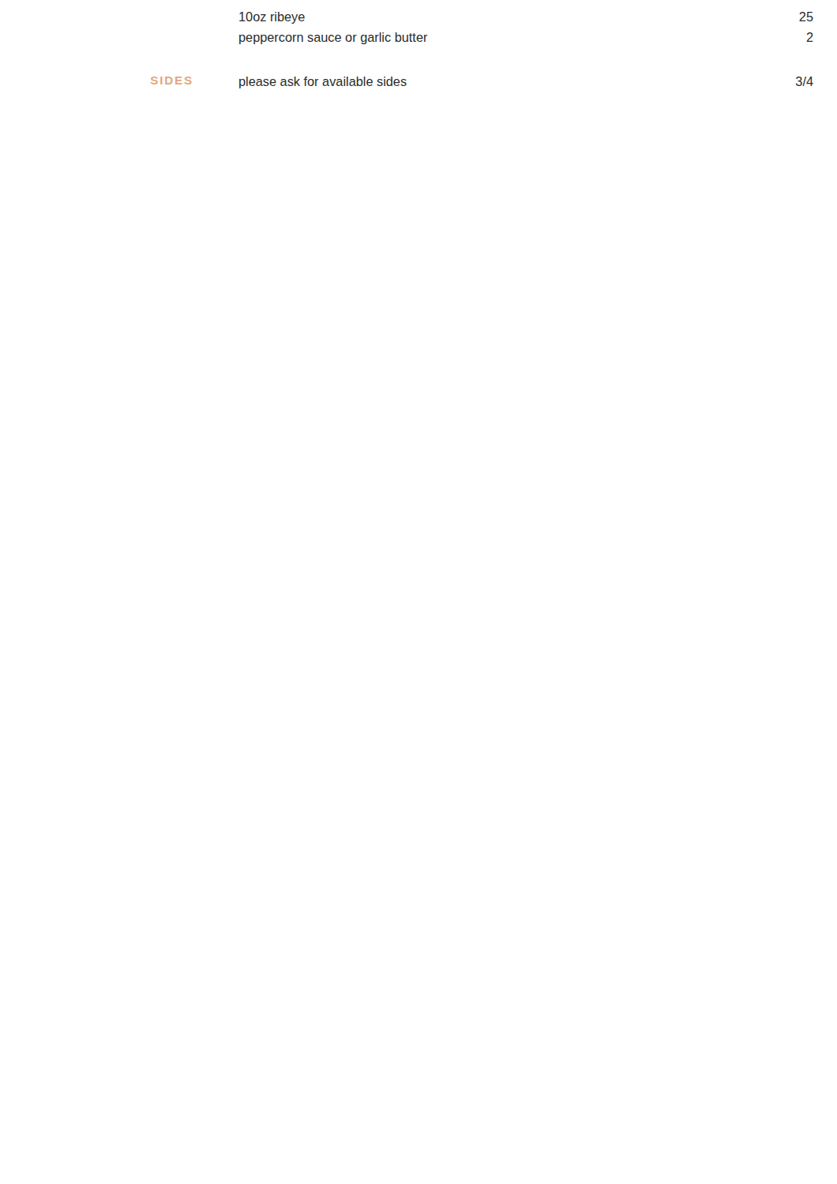10oz ribeye
25
peppercorn sauce or garlic butter
2
Sides
please ask for available sides
3/4